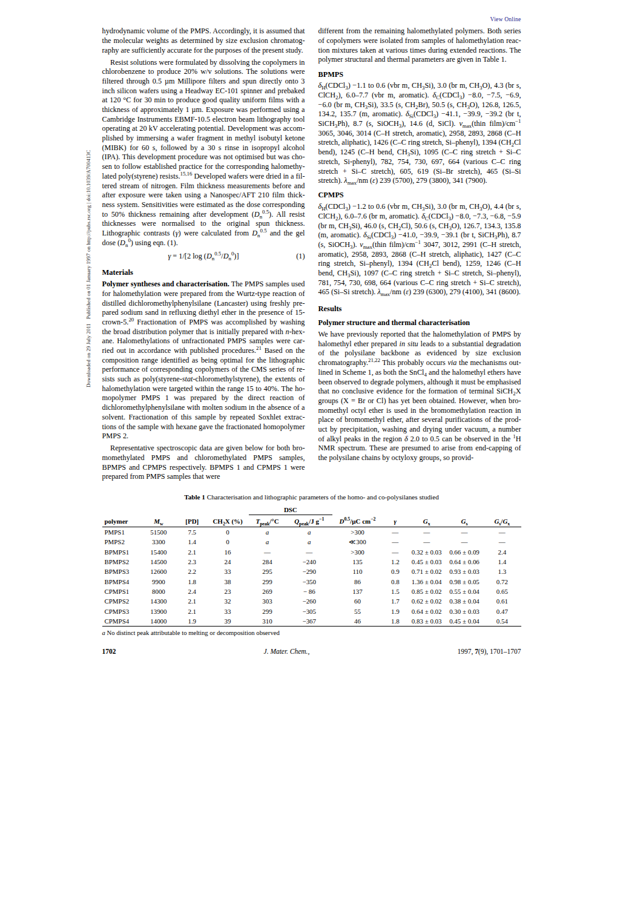View Online
Downloaded on 29 July 2011 Published on 01 January 1997 on http://pubs.rsc.org | doi:10.1039/A700413C
hydrodynamic volume of the PMPS. Accordingly, it is assumed that the molecular weights as determined by size exclusion chromatography are sufficiently accurate for the purposes of the present study.
Resist solutions were formulated by dissolving the copolymers in chlorobenzene to produce 20% w/v solutions. The solutions were filtered through 0.5 µm Millipore filters and spun directly onto 3 inch silicon wafers using a Headway EC-101 spinner and prebaked at 120 °C for 30 min to produce good quality uniform films with a thickness of approximately 1 µm. Exposure was performed using a Cambridge Instruments EBMF-10.5 electron beam lithography tool operating at 20 kV accelerating potential. Development was accomplished by immersing a wafer fragment in methyl isobutyl ketone (MIBK) for 60 s, followed by a 30 s rinse in isopropyl alcohol (IPA). This development procedure was not optimised but was chosen to follow established practice for the corresponding halomethylated poly(styrene) resists.15,16 Developed wafers were dried in a filtered stream of nitrogen. Film thickness measurements before and after exposure were taken using a Nanospec/AFT 210 film thickness system. Sensitivities were estimated as the dose corresponding to 50% thickness remaining after development (Dn0.5). All resist thicknesses were normalised to the original spun thickness. Lithographic contrasts (γ) were calculated from Dn0.5 and the gel dose (Dn0) using eqn. (1).
γ = 1/[2 log (Dn0.5/Dn0)](1)
Materials
Polymer syntheses and characterisation. The PMPS samples used for halomethylation were prepared from the Wurtz-type reaction of distilled dichloromethylphenylsilane (Lancaster) using freshly prepared sodium sand in refluxing diethyl ether in the presence of 15-crown-5.20 Fractionation of PMPS was accomplished by washing the broad distribution polymer that is initially prepared with n-hexane. Halomethylations of unfractionated PMPS samples were carried out in accordance with published procedures.21 Based on the composition range identified as being optimal for the lithographic performance of corresponding copolymers of the CMS series of resists such as poly(styrene-stat-chloromethylstyrene), the extents of halomethylation were targeted within the range 15 to 40%. The homopolymer PMPS 1 was prepared by the direct reaction of dichloromethylphenylsilane with molten sodium in the absence of a solvent. Fractionation of this sample by repeated Soxhlet extractions of the sample with hexane gave the fractionated homopolymer PMPS 2.
Representative spectroscopic data are given below for both bromomethylated PMPS and chloromethylated PMPS samples, BPMPS and CPMPS respectively. BPMPS 1 and CPMPS 1 were prepared from PMPS samples that were
different from the remaining halomethylated polymers. Both series of copolymers were isolated from samples of halomethylation reaction mixtures taken at various times during extended reactions. The polymer structural and thermal parameters are given in Table 1.
BPMPS
δH(CDCl3) −1.1 to 0.6 (vbr m, CH3Si), 3.0 (br m, CH3O), 4.3 (br s, ClCH2), 6.0–7.7 (vbr m, aromatic). δC(CDCl3) −8.0, −7.5, −6.9, −6.0 (br m, CH3Si), 33.5 (s, CH2Br), 50.5 (s, CH3O), 126.8, 126.5, 134.2, 135.7 (m, aromatic). δSi(CDCl3) −41.1, −39.9, −39.2 (br t, SiCH3Ph), 8.7 (s, SiOCH3), 14.6 (d, SiCl). νmax(thin film)/cm−1 3065, 3046, 3014 (C–H stretch, aromatic), 2958, 2893, 2868 (C–H stretch, aliphatic), 1426 (C–C ring stretch, Si–phenyl), 1394 (CH2Cl bend), 1245 (C–H bend, CH3Si), 1095 (C–C ring stretch + Si–C stretch, Si-phenyl), 782, 754, 730, 697, 664 (various C–C ring stretch + Si–C stretch), 605, 619 (Si–Br stretch), 465 (Si–Si stretch). λmax/nm (ε) 239 (5700), 279 (3800), 341 (7900).
CPMPS
δH(CDCl3) −1.2 to 0.6 (vbr m, CH3Si), 3.0 (br m, CH3O), 4.4 (br s, ClCH2), 6.0–7.6 (br m, aromatic). δC(CDCl3) −8.0, −7.3, −6.8, −5.9 (br m, CH3Si), 46.0 (s, CH2Cl), 50.6 (s, CH3O), 126.7, 134.3, 135.8 (m, aromatic). δSi(CDCl3) −41.0, −39.9, −39.1 (br t, SiCH3Ph), 8.7 (s, SiOCH3). νmax(thin film)/cm−1 3047, 3012, 2991 (C–H stretch, aromatic), 2958, 2893, 2868 (C–H stretch, aliphatic), 1427 (C–C ring stretch, Si–phenyl), 1394 (CH2Cl bend), 1259, 1246 (C–H bend, CH3Si), 1097 (C–C ring stretch + Si–C stretch, Si–phenyl), 781, 754, 730, 698, 664 (various C–C ring stretch + Si–C stretch), 465 (Si–Si stretch). λmax/nm (ε) 239 (6300), 279 (4100), 341 (8600).
Results
Polymer structure and thermal characterisation
We have previously reported that the halomethylation of PMPS by halomethyl ether prepared in situ leads to a substantial degradation of the polysilane backbone as evidenced by size exclusion chromatography.21,22 This probably occurs via the mechanisms outlined in Scheme 1, as both the SnCl4 and the halomethyl ethers have been observed to degrade polymers, although it must be emphasised that no conclusive evidence for the formation of terminal SiCH2X groups (X = Br or Cl) has yet been obtained. However, when bromomethyl octyl ether is used in the bromomethylation reaction in place of bromomethyl ether, after several purifications of the product by precipitation, washing and drying under vacuum, a number of alkyl peaks in the region δ 2.0 to 0.5 can be observed in the 1H NMR spectrum. These are presumed to arise from end-capping of the polysilane chains by octyloxy groups, so provid-
Table 1 Characterisation and lithographic parameters of the homo- and co-polysilanes studied
| | | | | DSC | | | | | |
| --- | --- | --- | --- | --- | --- | --- | --- | --- | --- |
| polymer | M w | [PD] | CH 2 X (%) | T peak /°C | Q peak /J g −1 | D 0.5 /µC cm −2 | γ | G x | G s | G s / G x |
| PMPS1 | 51500 | 7.5 | 0 | a | a | >300 | — | — | — | — |
| PMPS2 | 3300 | 1.4 | 0 | a | a | ≪300 | — | — | — | — |
| BPMPS1 | 15400 | 2.1 | 16 | — | — | >300 | — | 0.32 ± 0.03 | 0.66 ± 0.09 | 2.4 |
| BPMPS2 | 14500 | 2.3 | 24 | 284 | −240 | 135 | 1.2 | 0.45 ± 0.03 | 0.64 ± 0.06 | 1.4 |
| BPMPS3 | 12600 | 2.2 | 33 | 295 | −290 | 110 | 0.9 | 0.71 ± 0.02 | 0.93 ± 0.03 | 1.3 |
| BPMPS4 | 9900 | 1.8 | 38 | 299 | −350 | 86 | 0.8 | 1.36 ± 0.04 | 0.98 ± 0.05 | 0.72 |
| CPMPS1 | 8000 | 2.4 | 23 | 269 | − 86 | 137 | 1.5 | 0.85 ± 0.02 | 0.55 ± 0.04 | 0.65 |
| CPMPS2 | 14300 | 2.1 | 32 | 303 | −260 | 60 | 1.7 | 0.62 ± 0.02 | 0.38 ± 0.04 | 0.61 |
| CPMPS3 | 13900 | 2.1 | 33 | 299 | −305 | 55 | 1.9 | 0.64 ± 0.02 | 0.30 ± 0.03 | 0.47 |
| CPMPS4 | 14000 | 1.9 | 39 | 310 | −367 | 46 | 1.8 | 0.83 ± 0.03 | 0.45 ± 0.04 | 0.54 |
a No distinct peak attributable to melting or decomposition observed
1702 J. Mater. Chem., 1997, 7(9), 1701–1707